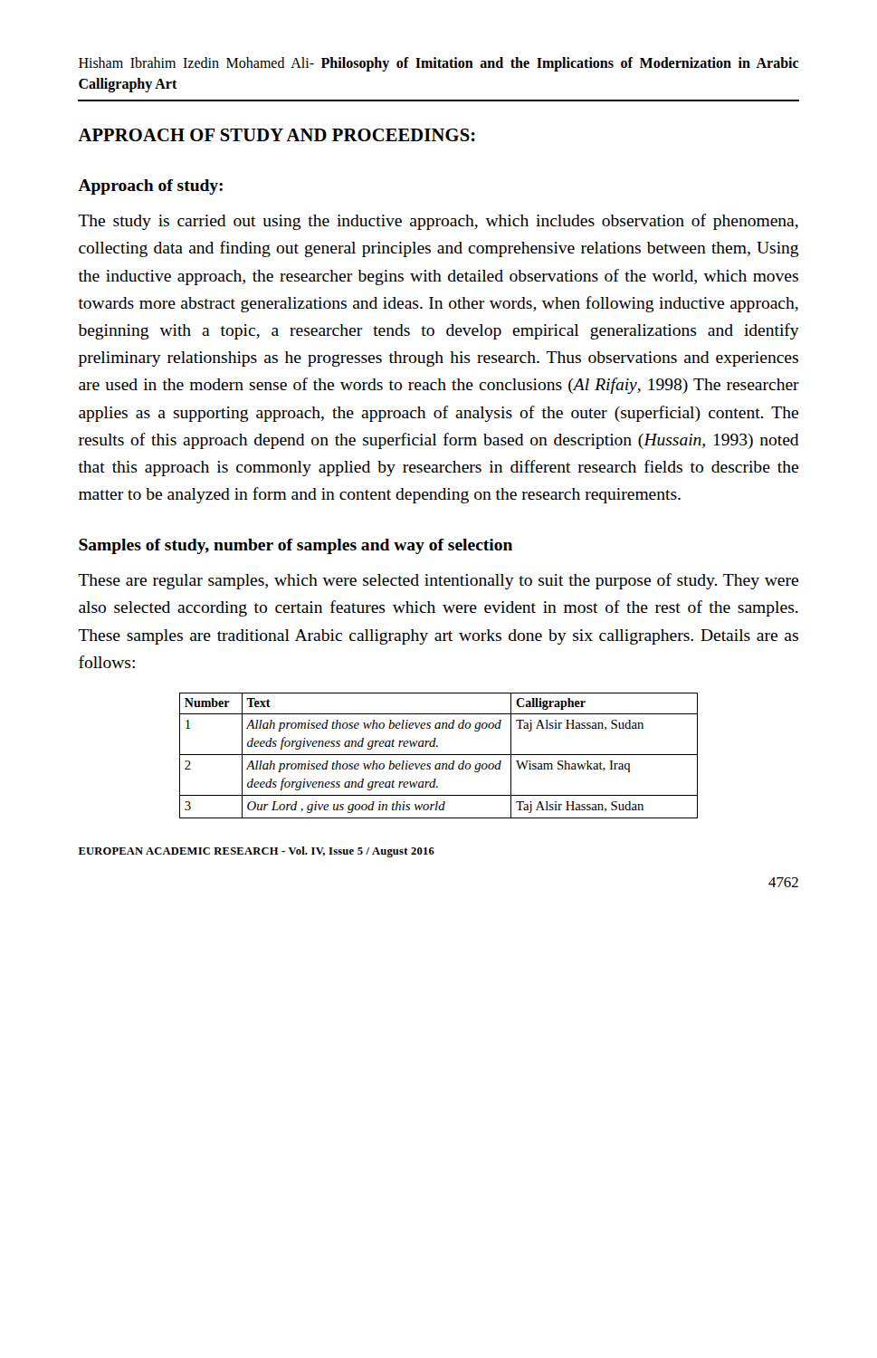Hisham Ibrahim Izedin Mohamed Ali- Philosophy of Imitation and the Implications of Modernization in Arabic Calligraphy Art
APPROACH OF STUDY AND PROCEEDINGS:
Approach of study:
The study is carried out using the inductive approach, which includes observation of phenomena, collecting data and finding out general principles and comprehensive relations between them, Using the inductive approach, the researcher begins with detailed observations of the world, which moves towards more abstract generalizations and ideas. In other words, when following inductive approach, beginning with a topic, a researcher tends to develop empirical generalizations and identify preliminary relationships as he progresses through his research. Thus observations and experiences are used in the modern sense of the words to reach the conclusions (Al Rifaiy, 1998) The researcher applies as a supporting approach, the approach of analysis of the outer (superficial) content. The results of this approach depend on the superficial form based on description (Hussain, 1993) noted that this approach is commonly applied by researchers in different research fields to describe the matter to be analyzed in form and in content depending on the research requirements.
Samples of study, number of samples and way of selection
These are regular samples, which were selected intentionally to suit the purpose of study. They were also selected according to certain features which were evident in most of the rest of the samples. These samples are traditional Arabic calligraphy art works done by six calligraphers. Details are as follows:
| Number | Text | Calligrapher |
| --- | --- | --- |
| 1 | Allah promised those who believes and do good deeds forgiveness and great reward. | Taj Alsir Hassan, Sudan |
| 2 | Allah promised those who believes and do good deeds forgiveness and great reward. | Wisam Shawkat, Iraq |
| 3 | Our Lord , give us good in this world | Taj Alsir Hassan, Sudan |
EUROPEAN ACADEMIC RESEARCH - Vol. IV, Issue 5 / August 2016
4762